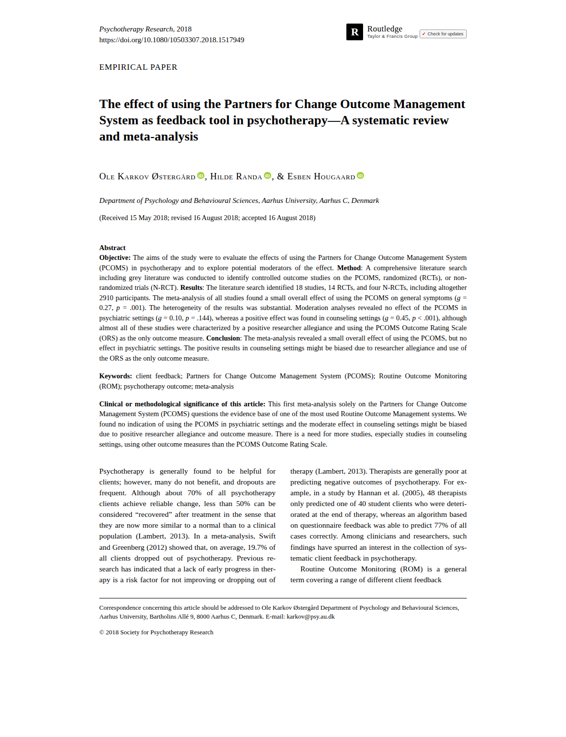Psychotherapy Research, 2018
https://doi.org/10.1080/10503307.2018.1517949
R
Routledge Taylor & Francis Group
✓Check for updates
EMPIRICAL PAPER
The effect of using the Partners for Change Outcome Management System as feedback tool in psychotherapy—A systematic review and meta-analysis
Ole Karkov Østergård , Hilde Randa , & Esben Hougaard
Department of Psychology and Behavioural Sciences, Aarhus University, Aarhus C, Denmark
(Received 15 May 2018; revised 16 August 2018; accepted 16 August 2018)
Abstract
Objective: The aims of the study were to evaluate the effects of using the Partners for Change Outcome Management System (PCOMS) in psychotherapy and to explore potential moderators of the effect. Method: A comprehensive literature search including grey literature was conducted to identify controlled outcome studies on the PCOMS, randomized (RCTs), or non-randomized trials (N-RCT). Results: The literature search identified 18 studies, 14 RCTs, and four N-RCTs, including altogether 2910 participants. The meta-analysis of all studies found a small overall effect of using the PCOMS on general symptoms (g = 0.27, p = .001). The heterogeneity of the results was substantial. Moderation analyses revealed no effect of the PCOMS in psychiatric settings (g = 0.10, p = .144), whereas a positive effect was found in counseling settings (g = 0.45, p < .001), although almost all of these studies were characterized by a positive researcher allegiance and using the PCOMS Outcome Rating Scale (ORS) as the only outcome measure. Conclusion: The meta-analysis revealed a small overall effect of using the PCOMS, but no effect in psychiatric settings. The positive results in counseling settings might be biased due to researcher allegiance and use of the ORS as the only outcome measure.
Keywords: client feedback; Partners for Change Outcome Management System (PCOMS); Routine Outcome Monitoring (ROM); psychotherapy outcome; meta-analysis
Clinical or methodological significance of this article: This first meta-analysis solely on the Partners for Change Outcome Management System (PCOMS) questions the evidence base of one of the most used Routine Outcome Management systems. We found no indication of using the PCOMS in psychiatric settings and the moderate effect in counseling settings might be biased due to positive researcher allegiance and outcome measure. There is a need for more studies, especially studies in counseling settings, using other outcome measures than the PCOMS Outcome Rating Scale.
Psychotherapy is generally found to be helpful for clients; however, many do not benefit, and dropouts are frequent. Although about 70% of all psychotherapy clients achieve reliable change, less than 50% can be considered “recovered” after treatment in the sense that they are now more similar to a normal than to a clinical population (Lambert, 2013). In a meta-analysis, Swift and Greenberg (2012) showed that, on average, 19.7% of all clients dropped out of psychotherapy. Previous research has indicated that a lack of early progress in therapy is a risk factor for not improving or dropping out of therapy (Lambert, 2013). Therapists are generally poor at predicting negative outcomes of psychotherapy. For example, in a study by Hannan et al. (2005), 48 therapists only predicted one of 40 student clients who were deteriorated at the end of therapy, whereas an algorithm based on questionnaire feedback was able to predict 77% of all cases correctly. Among clinicians and researchers, such findings have spurred an interest in the collection of systematic client feedback in psychotherapy.
Routine Outcome Monitoring (ROM) is a general term covering a range of different client feedback
Correspondence concerning this article should be addressed to Ole Karkov Østergård Department of Psychology and Behavioural Sciences, Aarhus University, Bartholins Allé 9, 8000 Aarhus C, Denmark. E-mail: karkov@psy.au.dk
© 2018 Society for Psychotherapy Research